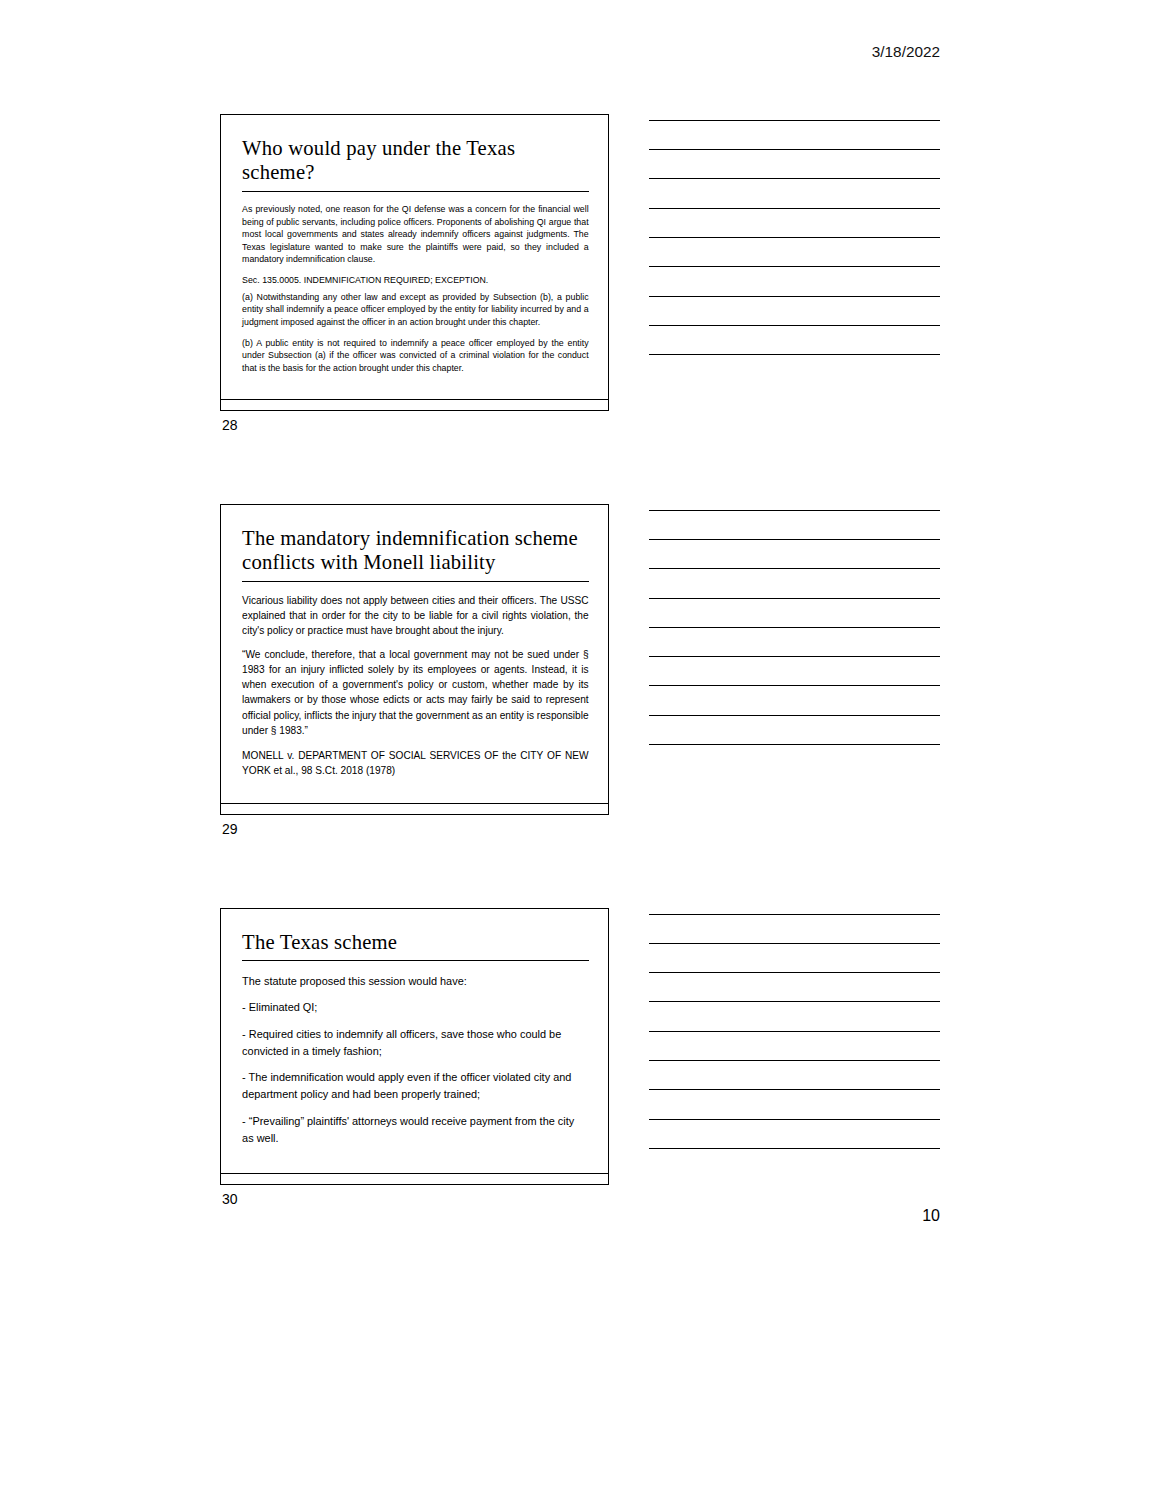3/18/2022
Who would pay under the Texas scheme?
As previously noted, one reason for the QI defense was a concern for the financial well being of public servants, including police officers. Proponents of abolishing QI argue that most local governments and states already indemnify officers against judgments. The Texas legislature wanted to make sure the plaintiffs were paid, so they included a mandatory indemnification clause.
Sec. 135.0005. INDEMNIFICATION REQUIRED; EXCEPTION.
(a) Notwithstanding any other law and except as provided by Subsection (b), a public entity shall indemnify a peace officer employed by the entity for liability incurred by and a judgment imposed against the officer in an action brought under this chapter.
(b) A public entity is not required to indemnify a peace officer employed by the entity under Subsection (a) if the officer was convicted of a criminal violation for the conduct that is the basis for the action brought under this chapter.
28
The mandatory indemnification scheme conflicts with Monell liability
Vicarious liability does not apply between cities and their officers. The USSC explained that in order for the city to be liable for a civil rights violation, the city's policy or practice must have brought about the injury.
“We conclude, therefore, that a local government may not be sued under § 1983 for an injury inflicted solely by its employees or agents. Instead, it is when execution of a government's policy or custom, whether made by its lawmakers or by those whose edicts or acts may fairly be said to represent official policy, inflicts the injury that the government as an entity is responsible under § 1983.”
MONELL v. DEPARTMENT OF SOCIAL SERVICES OF the CITY OF NEW YORK et al., 98 S.Ct. 2018 (1978)
29
The Texas scheme
The statute proposed this session would have:
- Eliminated QI;
- Required cities to indemnify all officers, save those who could be convicted in a timely fashion;
- The indemnification would apply even if the officer violated city and department policy and had been properly trained;
- “Prevailing” plaintiffs' attorneys would receive payment from the city as well.
30
10